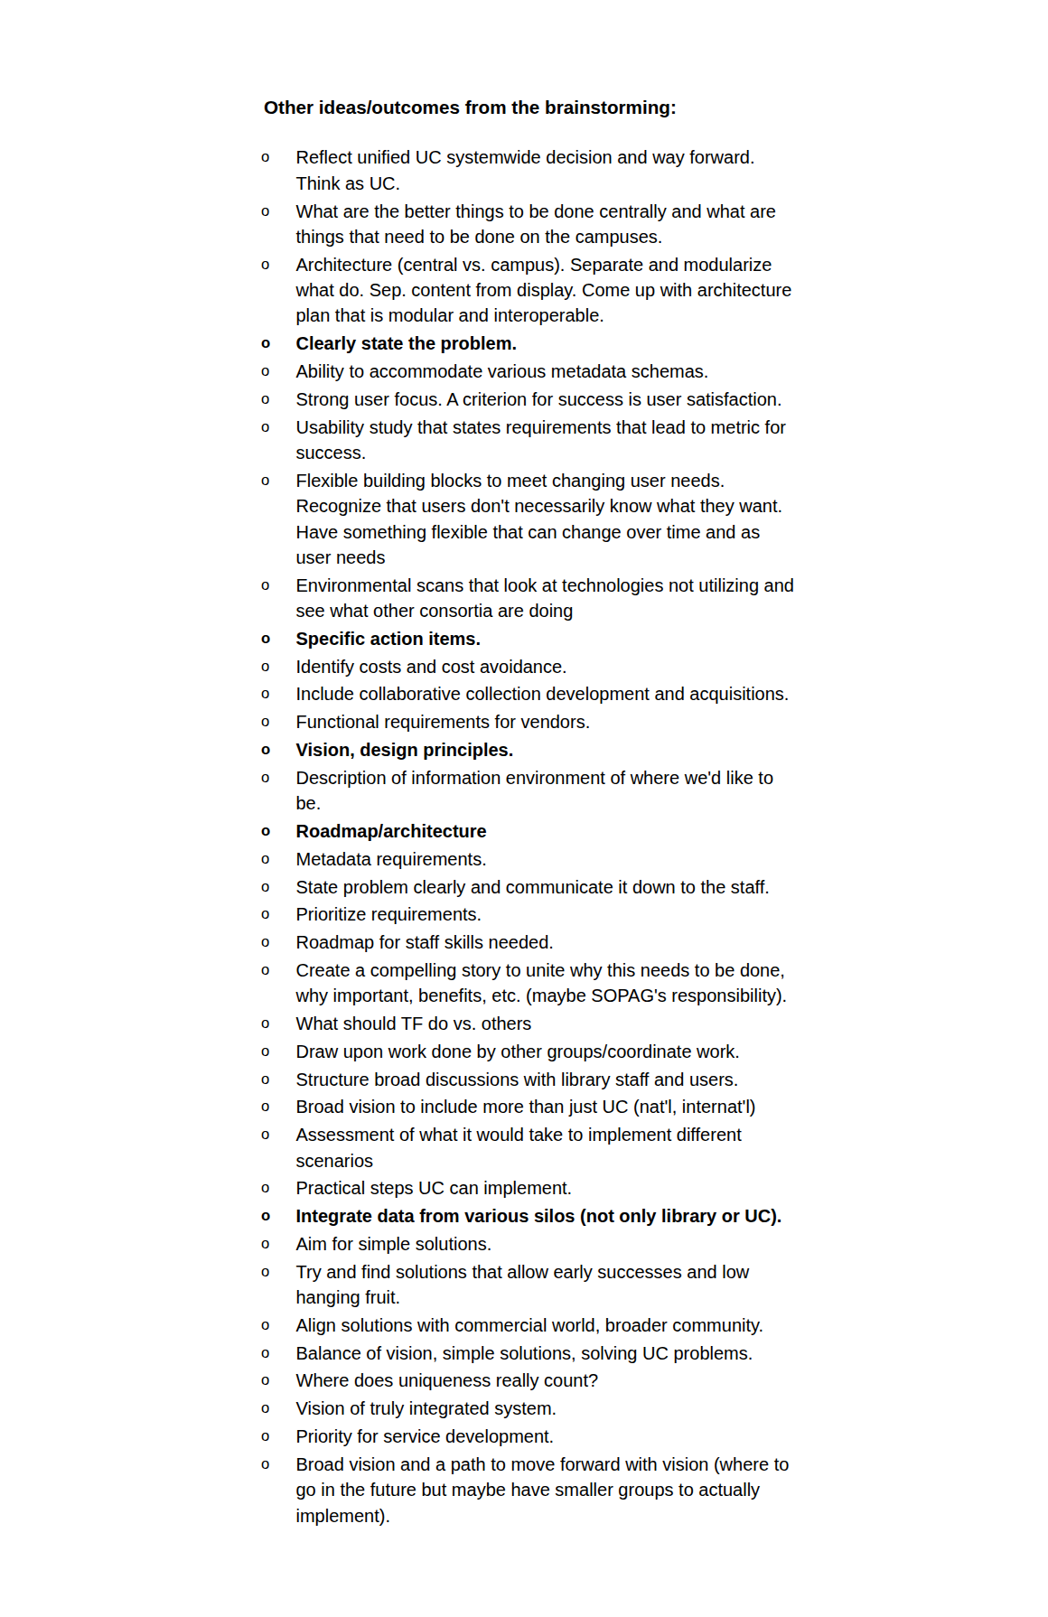Other ideas/outcomes from the brainstorming:
Reflect unified UC systemwide decision and way forward. Think as UC.
What are the better things to be done centrally and what are things that need to be done on the campuses.
Architecture (central vs. campus). Separate and modularize what do. Sep. content from display. Come up with architecture plan that is modular and interoperable.
Clearly state the problem.
Ability to accommodate various metadata schemas.
Strong user focus. A criterion for success is user satisfaction.
Usability study that states requirements that lead to metric for success.
Flexible building blocks to meet changing user needs. Recognize that users don't necessarily know what they want. Have something flexible that can change over time and as user needs
Environmental scans that look at technologies not utilizing and see what other consortia are doing
Specific action items.
Identify costs and cost avoidance.
Include collaborative collection development and acquisitions.
Functional requirements for vendors.
Vision, design principles.
Description of information environment of where we'd like to be.
Roadmap/architecture
Metadata requirements.
State problem clearly and communicate it down to the staff.
Prioritize requirements.
Roadmap for staff skills needed.
Create a compelling story to unite why this needs to be done, why important, benefits, etc. (maybe SOPAG's responsibility).
What should TF do vs. others
Draw upon work done by other groups/coordinate work.
Structure broad discussions with library staff and users.
Broad vision to include more than just UC (nat'l, internat'l)
Assessment of what it would take to implement different scenarios
Practical steps UC can implement.
Integrate data from various silos (not only library or UC).
Aim for simple solutions.
Try and find solutions that allow early successes and low hanging fruit.
Align solutions with commercial world, broader community.
Balance of vision, simple solutions, solving UC problems.
Where does uniqueness really count?
Vision of truly integrated system.
Priority for service development.
Broad vision and a path to move forward with vision (where to go in the future but maybe have smaller groups to actually implement).